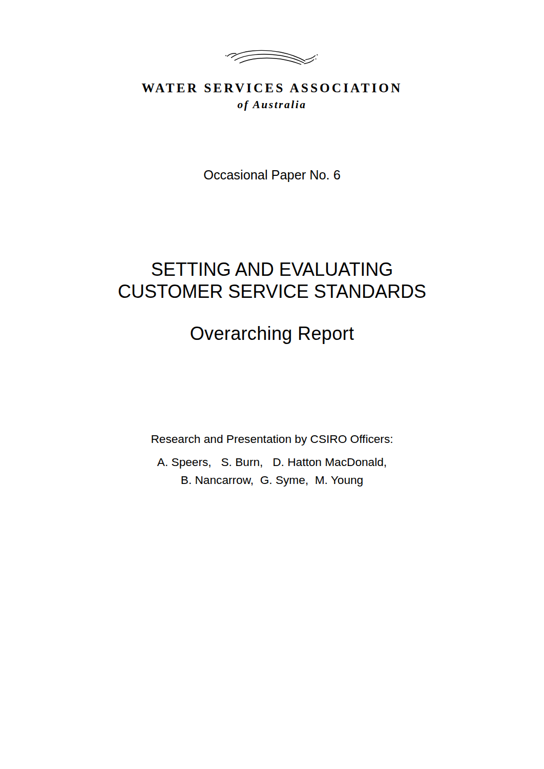WATER SERVICES ASSOCIATION
of Australia
Occasional Paper No. 6
SETTING AND EVALUATING
CUSTOMER SERVICE STANDARDS
Overarching Report
Research and Presentation by CSIRO Officers:
A. Speers, S. Burn, D. Hatton MacDonald,
B. Nancarrow, G. Syme, M. Young